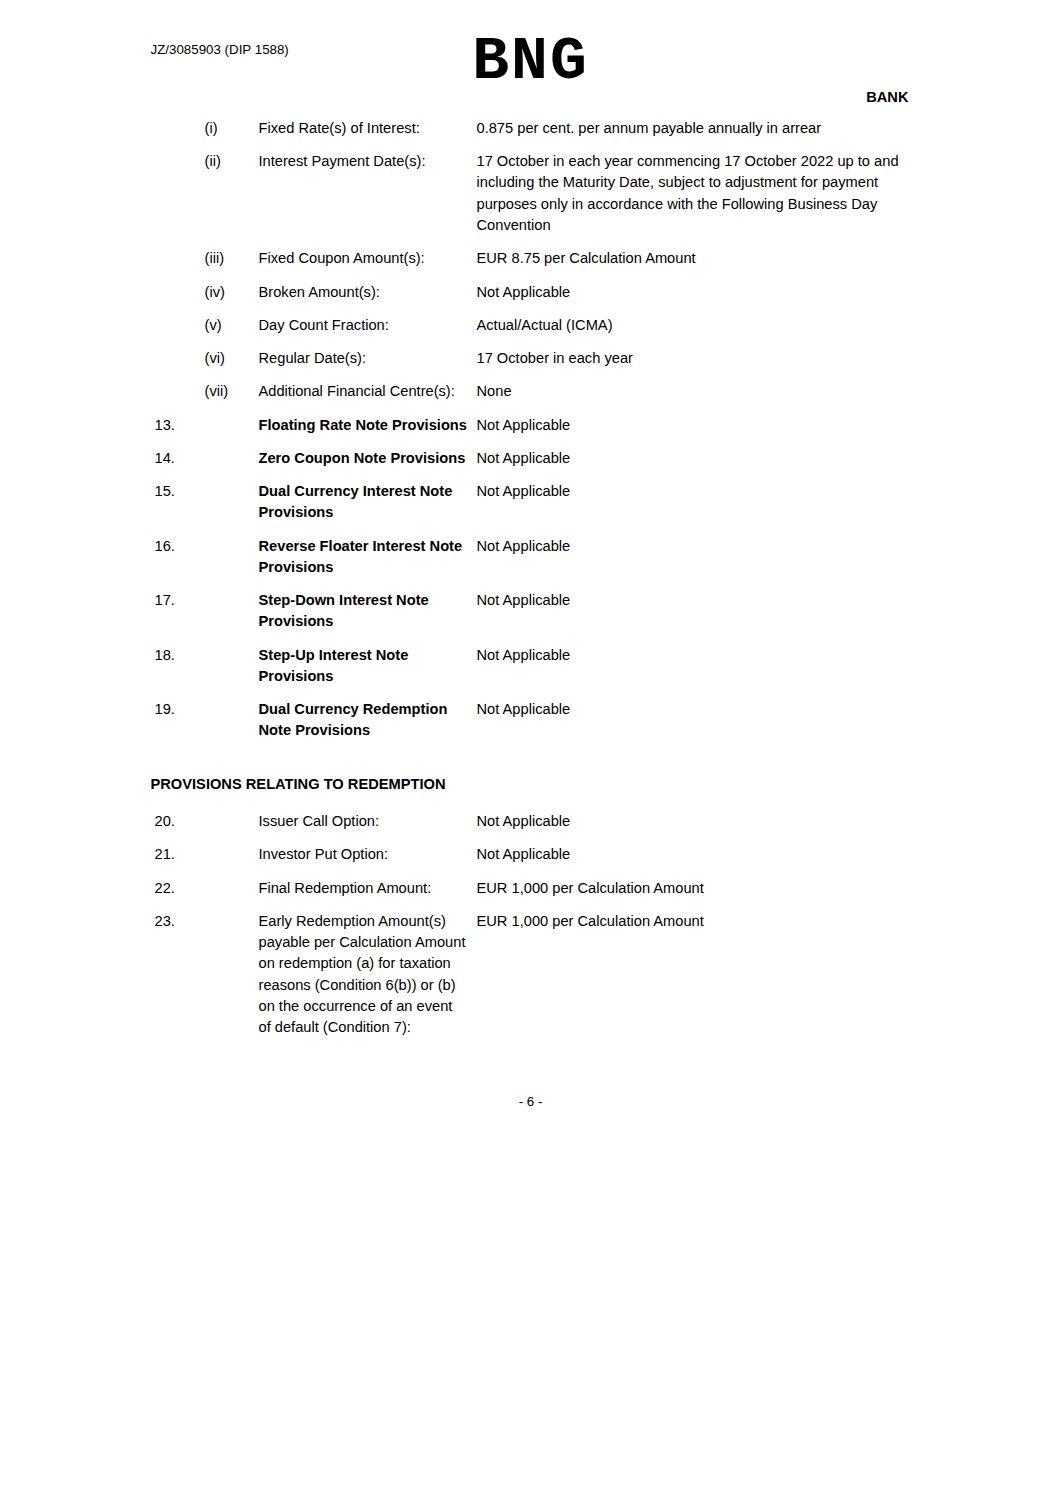JZ/3085903 (DIP 1588)
BNG
BANK
| | (i) | Fixed Rate(s) of Interest: | 0.875 per cent. per annum payable annually in arrear |
| | (ii) | Interest Payment Date(s): | 17 October in each year commencing 17 October 2022 up to and including the Maturity Date, subject to adjustment for payment purposes only in accordance with the Following Business Day Convention |
| | (iii) | Fixed Coupon Amount(s): | EUR 8.75 per Calculation Amount |
| | (iv) | Broken Amount(s): | Not Applicable |
| | (v) | Day Count Fraction: | Actual/Actual (ICMA) |
| | (vi) | Regular Date(s): | 17 October in each year |
| | (vii) | Additional Financial Centre(s): | None |
| 13. | | Floating Rate Note Provisions | Not Applicable |
| 14. | | Zero Coupon Note Provisions | Not Applicable |
| 15. | | Dual Currency Interest Note Provisions | Not Applicable |
| 16. | | Reverse Floater Interest Note Provisions | Not Applicable |
| 17. | | Step-Down Interest Note Provisions | Not Applicable |
| 18. | | Step-Up Interest Note Provisions | Not Applicable |
| 19. | | Dual Currency Redemption Note Provisions | Not Applicable |
PROVISIONS RELATING TO REDEMPTION
| 20. | | Issuer Call Option: | Not Applicable |
| 21. | | Investor Put Option: | Not Applicable |
| 22. | | Final Redemption Amount: | EUR 1,000 per Calculation Amount |
| 23. | | Early Redemption Amount(s) payable per Calculation Amount on redemption (a) for taxation reasons (Condition 6(b)) or (b) on the occurrence of an event of default (Condition 7): | EUR 1,000 per Calculation Amount |
- 6 -